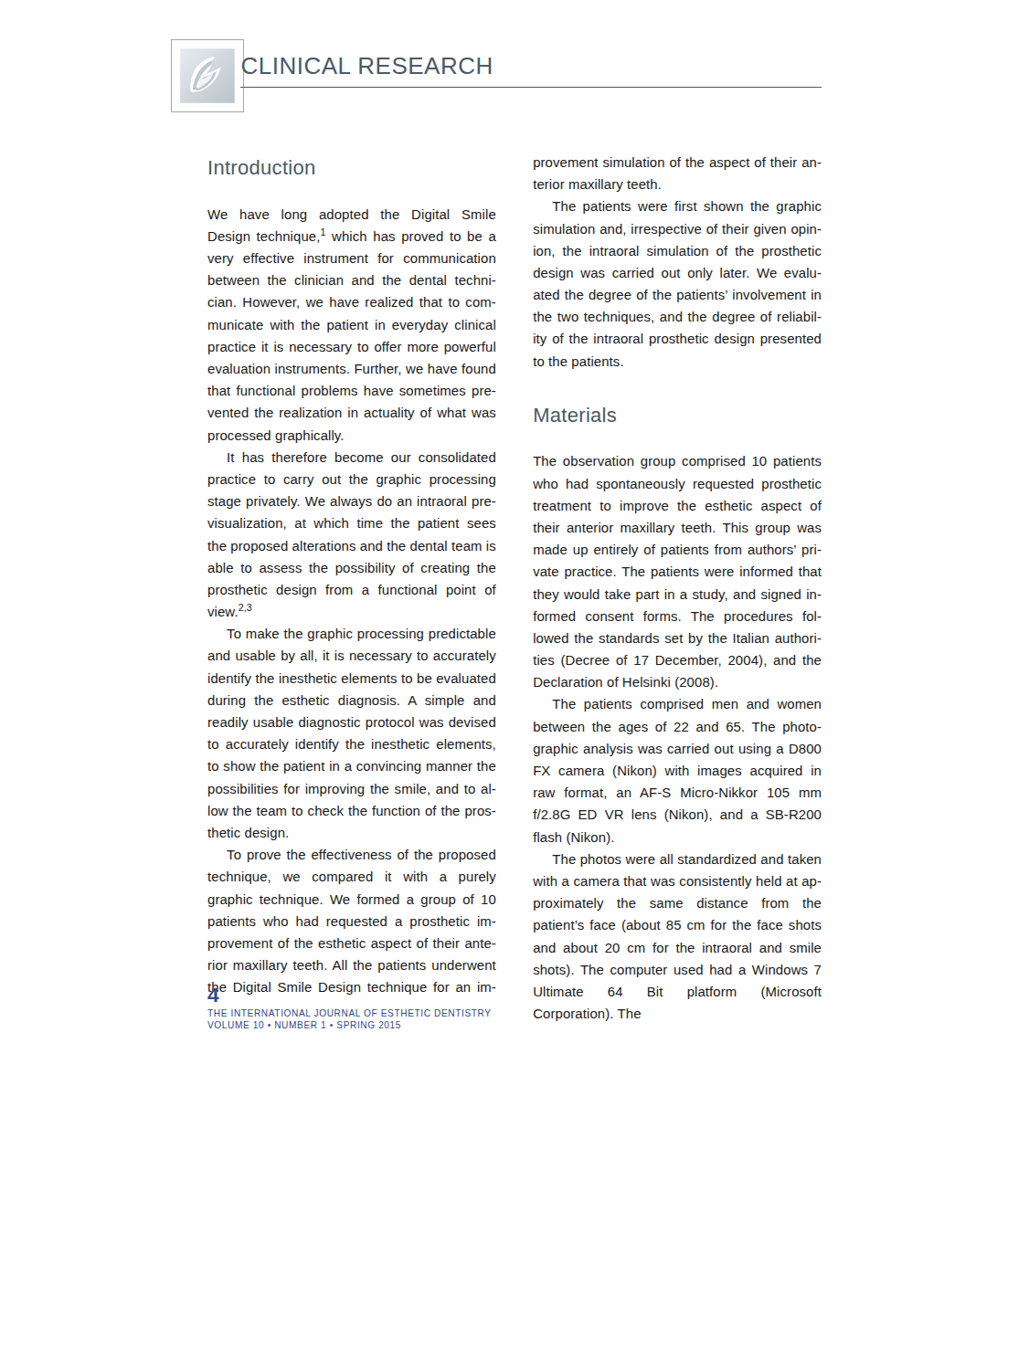CLINICAL RESEARCH
Introduction
We have long adopted the Digital Smile Design technique,1 which has proved to be a very effective instrument for communication between the clinician and the dental technician. However, we have realized that to communicate with the patient in everyday clinical practice it is necessary to offer more powerful evaluation instruments. Further, we have found that functional problems have sometimes prevented the realization in actuality of what was processed graphically.
It has therefore become our consolidated practice to carry out the graphic processing stage privately. We always do an intraoral previsualization, at which time the patient sees the proposed alterations and the dental team is able to assess the possibility of creating the prosthetic design from a functional point of view.2,3
To make the graphic processing predictable and usable by all, it is necessary to accurately identify the inesthetic elements to be evaluated during the esthetic diagnosis. A simple and readily usable diagnostic protocol was devised to accurately identify the inesthetic elements, to show the patient in a convincing manner the possibilities for improving the smile, and to allow the team to check the function of the prosthetic design.
To prove the effectiveness of the proposed technique, we compared it with a purely graphic technique. We formed a group of 10 patients who had requested a prosthetic improvement of the esthetic aspect of their anterior maxillary teeth. All the patients underwent the Digital Smile Design technique for an improvement simulation of the aspect of their anterior maxillary teeth.
The patients were first shown the graphic simulation and, irrespective of their given opinion, the intraoral simulation of the prosthetic design was carried out only later. We evaluated the degree of the patients’ involvement in the two techniques, and the degree of reliability of the intraoral prosthetic design presented to the patients.
Materials
The observation group comprised 10 patients who had spontaneously requested prosthetic treatment to improve the esthetic aspect of their anterior maxillary teeth. This group was made up entirely of patients from authors’ private practice. The patients were informed that they would take part in a study, and signed informed consent forms. The procedures followed the standards set by the Italian authorities (Decree of 17 December, 2004), and the Declaration of Helsinki (2008).
The patients comprised men and women between the ages of 22 and 65. The photographic analysis was carried out using a D800 FX camera (Nikon) with images acquired in raw format, an AF-S Micro-Nikkor 105 mm f/2.8G ED VR lens (Nikon), and a SB-R200 flash (Nikon).
The photos were all standardized and taken with a camera that was consistently held at approximately the same distance from the patient’s face (about 85 cm for the face shots and about 20 cm for the intraoral and smile shots). The computer used had a Windows 7 Ultimate 64 Bit platform (Microsoft Corporation). The
4
The International Journal of Esthetic Dentistry
Volume 10 • Number 1 • Spring 2015